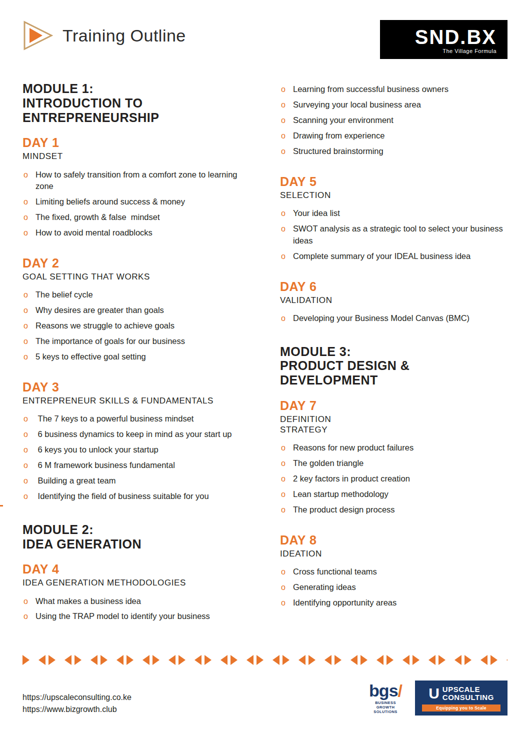Training Outline
SND. BX
The Village Formula
MODULE 1:
INTRODUCTION TO ENTREPRENEURSHIP
DAY 1
MINDSET
How to safely transition from a comfort zone to learning zone
Limiting beliefs around success & money
The fixed, growth & false mindset
How to avoid mental roadblocks
DAY 2
GOAL SETTING THAT WORKS
The belief cycle
Why desires are greater than goals
Reasons we struggle to achieve goals
The importance of goals for our business
5 keys to effective goal setting
DAY 3
ENTREPRENEUR SKILLS & FUNDAMENTALS
The 7 keys to a powerful business mindset
6 business dynamics to keep in mind as your start up
6 keys you to unlock your startup
6 M framework business fundamental
Building a great team
Identifying the field of business suitable for you
MODULE 2:
IDEA GENERATION
DAY 4
IDEA GENERATION METHODOLOGIES
What makes a business idea
Using the TRAP model to identify your business
Learning from successful business owners
Surveying your local business area
Scanning your environment
Drawing from experience
Structured brainstorming
DAY 5
SELECTION
Your idea list
SWOT analysis as a strategic tool to select your business ideas
Complete summary of your IDEAL business idea
DAY 6
VALIDATION
Developing your Business Model Canvas (BMC)
MODULE 3:
PRODUCT DESIGN & DEVELOPMENT
DAY 7
DEFINITION
STRATEGY
Reasons for new product failures
The golden triangle
2 key factors in product creation
Lean startup methodology
The product design process
DAY 8
IDEATION
Cross functional teams
Generating ideas
Identifying opportunity areas
https://upscaleconsulting.co.ke
https://www.bizgrowth.club
bgs/
BUSINESS
GROWTH
SOLUTIONS
U
UPSCALE
CONSULTING
Equipping you to Scale